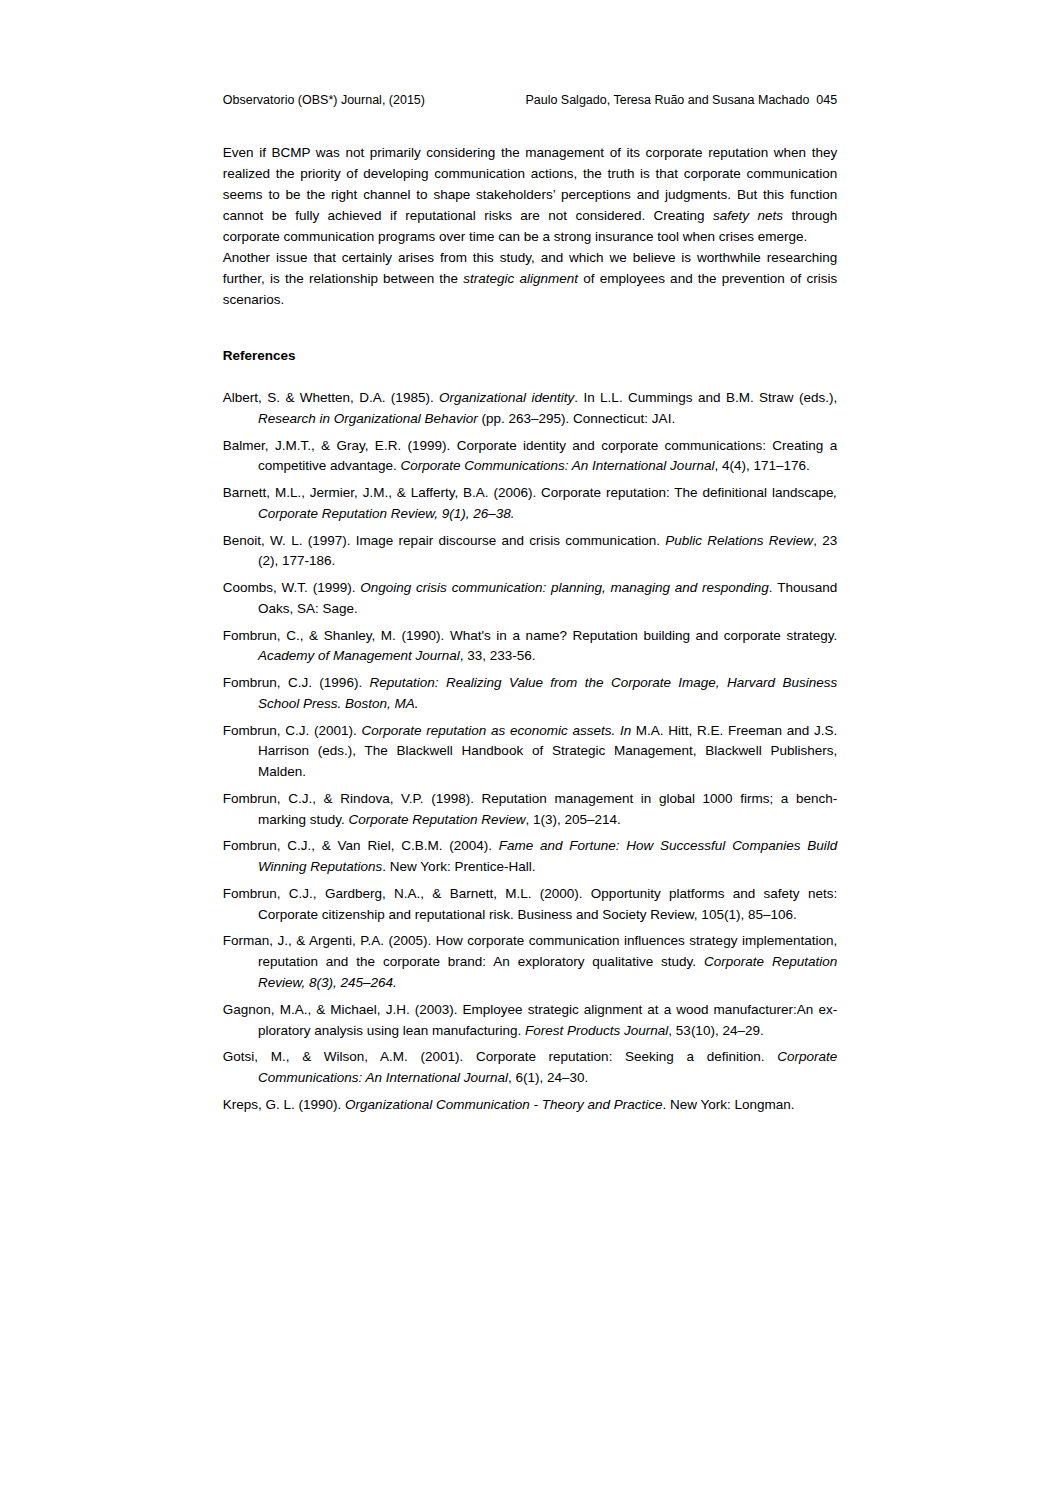Observatorio (OBS*) Journal, (2015) Paulo Salgado, Teresa Ruão and Susana Machado 045
Even if BCMP was not primarily considering the management of its corporate reputation when they realized the priority of developing communication actions, the truth is that corporate communication seems to be the right channel to shape stakeholders’ perceptions and judgments. But this function cannot be fully achieved if reputational risks are not considered. Creating safety nets through corporate communication programs over time can be a strong insurance tool when crises emerge.
Another issue that certainly arises from this study, and which we believe is worthwhile researching further, is the relationship between the strategic alignment of employees and the prevention of crisis scenarios.
References
Albert, S. & Whetten, D.A. (1985). Organizational identity. In L.L. Cummings and B.M. Straw (eds.), Research in Organizational Behavior (pp. 263–295). Connecticut: JAI.
Balmer, J.M.T., & Gray, E.R. (1999). Corporate identity and corporate communications: Creating a competitive advantage. Corporate Communications: An International Journal, 4(4), 171–176.
Barnett, M.L., Jermier, J.M., & Lafferty, B.A. (2006). Corporate reputation: The definitional landscape, Corporate Reputation Review, 9(1), 26–38.
Benoit, W. L. (1997). Image repair discourse and crisis communication. Public Relations Review, 23 (2), 177-186.
Coombs, W.T. (1999). Ongoing crisis communication: planning, managing and responding. Thousand Oaks, SA: Sage.
Fombrun, C., & Shanley, M. (1990). What's in a name? Reputation building and corporate strategy. Academy of Management Journal, 33, 233-56.
Fombrun, C.J. (1996). Reputation: Realizing Value from the Corporate Image, Harvard Business School Press. Boston, MA.
Fombrun, C.J. (2001). Corporate reputation as economic assets. In M.A. Hitt, R.E. Freeman and J.S. Harrison (eds.), The Blackwell Handbook of Strategic Management, Blackwell Publishers, Malden.
Fombrun, C.J., & Rindova, V.P. (1998). Reputation management in global 1000 firms; a bench- marking study. Corporate Reputation Review, 1(3), 205–214.
Fombrun, C.J., & Van Riel, C.B.M. (2004). Fame and Fortune: How Successful Companies Build Winning Reputations. New York: Prentice-Hall.
Fombrun, C.J., Gardberg, N.A., & Barnett, M.L. (2000). Opportunity platforms and safety nets: Corporate citizenship and reputational risk. Business and Society Review, 105(1), 85–106.
Forman, J., & Argenti, P.A. (2005). How corporate communication influences strategy implementation, reputation and the corporate brand: An exploratory qualitative study. Corporate Reputation Review, 8(3), 245–264.
Gagnon, M.A., & Michael, J.H. (2003). Employee strategic alignment at a wood manufacturer:An ex-ploratory analysis using lean manufacturing. Forest Products Journal, 53(10), 24–29.
Gotsi, M., & Wilson, A.M. (2001). Corporate reputation: Seeking a definition. Corporate Communications: An International Journal, 6(1), 24–30.
Kreps, G. L. (1990). Organizational Communication - Theory and Practice. New York: Longman.